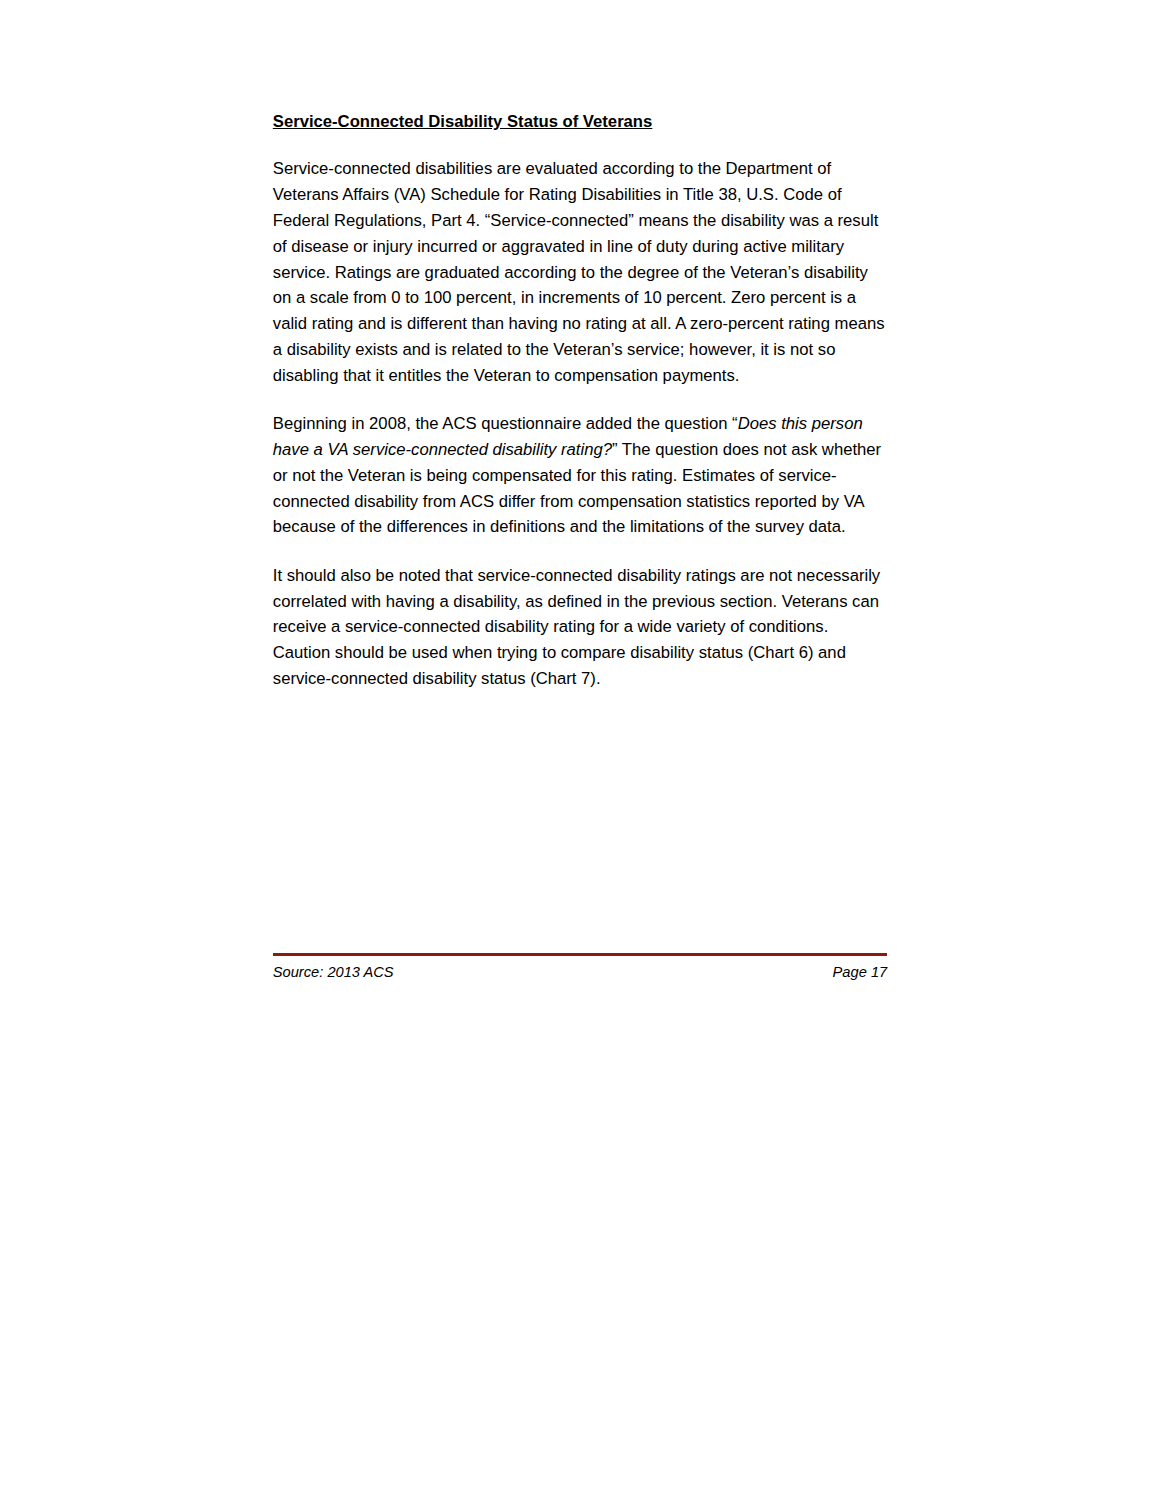Service-Connected Disability Status of Veterans
Service-connected disabilities are evaluated according to the Department of Veterans Affairs (VA) Schedule for Rating Disabilities in Title 38, U.S. Code of Federal Regulations, Part 4. “Service-connected” means the disability was a result of disease or injury incurred or aggravated in line of duty during active military service. Ratings are graduated according to the degree of the Veteran’s disability on a scale from 0 to 100 percent, in increments of 10 percent. Zero percent is a valid rating and is different than having no rating at all. A zero-percent rating means a disability exists and is related to the Veteran’s service; however, it is not so disabling that it entitles the Veteran to compensation payments.
Beginning in 2008, the ACS questionnaire added the question “Does this person have a VA service-connected disability rating?” The question does not ask whether or not the Veteran is being compensated for this rating. Estimates of service-connected disability from ACS differ from compensation statistics reported by VA because of the differences in definitions and the limitations of the survey data.
It should also be noted that service-connected disability ratings are not necessarily correlated with having a disability, as defined in the previous section. Veterans can receive a service-connected disability rating for a wide variety of conditions. Caution should be used when trying to compare disability status (Chart 6) and service-connected disability status (Chart 7).
Source: 2013 ACS Page 17